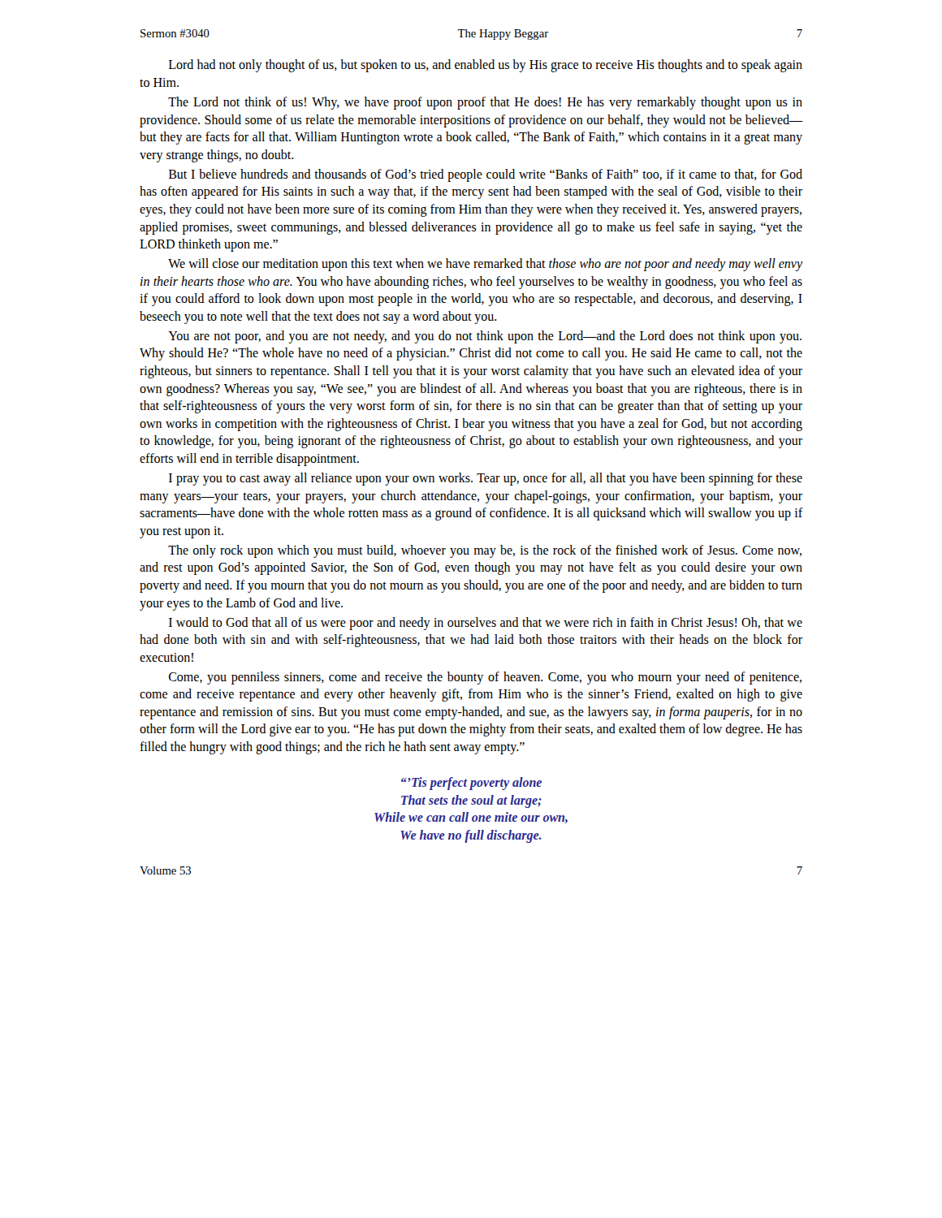Sermon #3040 The Happy Beggar 7
Lord had not only thought of us, but spoken to us, and enabled us by His grace to receive His thoughts and to speak again to Him.
The Lord not think of us! Why, we have proof upon proof that He does! He has very remarkably thought upon us in providence. Should some of us relate the memorable interpositions of providence on our behalf, they would not be believed—but they are facts for all that. William Huntington wrote a book called, “The Bank of Faith,” which contains in it a great many very strange things, no doubt.
But I believe hundreds and thousands of God’s tried people could write “Banks of Faith” too, if it came to that, for God has often appeared for His saints in such a way that, if the mercy sent had been stamped with the seal of God, visible to their eyes, they could not have been more sure of its coming from Him than they were when they received it. Yes, answered prayers, applied promises, sweet communings, and blessed deliverances in providence all go to make us feel safe in saying, “yet the LORD thinketh upon me.”
We will close our meditation upon this text when we have remarked that those who are not poor and needy may well envy in their hearts those who are. You who have abounding riches, who feel yourselves to be wealthy in goodness, you who feel as if you could afford to look down upon most people in the world, you who are so respectable, and decorous, and deserving, I beseech you to note well that the text does not say a word about you.
You are not poor, and you are not needy, and you do not think upon the Lord—and the Lord does not think upon you. Why should He? “The whole have no need of a physician.” Christ did not come to call you. He said He came to call, not the righteous, but sinners to repentance. Shall I tell you that it is your worst calamity that you have such an elevated idea of your own goodness? Whereas you say, “We see,” you are blindest of all. And whereas you boast that you are righteous, there is in that self-righteousness of yours the very worst form of sin, for there is no sin that can be greater than that of setting up your own works in competition with the righteousness of Christ. I bear you witness that you have a zeal for God, but not according to knowledge, for you, being ignorant of the righteousness of Christ, go about to establish your own righteousness, and your efforts will end in terrible disappointment.
I pray you to cast away all reliance upon your own works. Tear up, once for all, all that you have been spinning for these many years—your tears, your prayers, your church attendance, your chapel-goings, your confirmation, your baptism, your sacraments—have done with the whole rotten mass as a ground of confidence. It is all quicksand which will swallow you up if you rest upon it.
The only rock upon which you must build, whoever you may be, is the rock of the finished work of Jesus. Come now, and rest upon God’s appointed Savior, the Son of God, even though you may not have felt as you could desire your own poverty and need. If you mourn that you do not mourn as you should, you are one of the poor and needy, and are bidden to turn your eyes to the Lamb of God and live.
I would to God that all of us were poor and needy in ourselves and that we were rich in faith in Christ Jesus! Oh, that we had done both with sin and with self-righteousness, that we had laid both those traitors with their heads on the block for execution!
Come, you penniless sinners, come and receive the bounty of heaven. Come, you who mourn your need of penitence, come and receive repentance and every other heavenly gift, from Him who is the sinner’s Friend, exalted on high to give repentance and remission of sins. But you must come empty-handed, and sue, as the lawyers say, in forma pauperis, for in no other form will the Lord give ear to you. “He has put down the mighty from their seats, and exalted them of low degree. He has filled the hungry with good things; and the rich he hath sent away empty.”
“’Tis perfect poverty alone
That sets the soul at large;
While we can call one mite our own,
We have no full discharge.
Volume 53 7